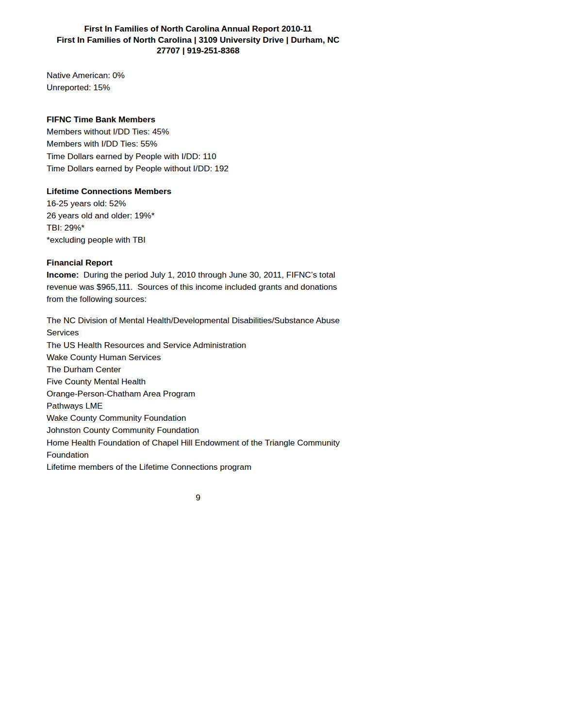First In Families of North Carolina Annual Report 2010-11
First In Families of North Carolina | 3109 University Drive | Durham, NC 27707 | 919-251-8368
Native American: 0%
Unreported: 15%
FIFNC Time Bank Members
Members without I/DD Ties: 45%
Members with I/DD Ties: 55%
Time Dollars earned by People with I/DD: 110
Time Dollars earned by People without I/DD: 192
Lifetime Connections Members
16-25 years old: 52%
26 years old and older: 19%*
TBI: 29%*
*excluding people with TBI
Financial Report
Income: During the period July 1, 2010 through June 30, 2011, FIFNC’s total revenue was $965,111. Sources of this income included grants and donations from the following sources:
The NC Division of Mental Health/Developmental Disabilities/Substance Abuse Services
The US Health Resources and Service Administration
Wake County Human Services
The Durham Center
Five County Mental Health
Orange-Person-Chatham Area Program
Pathways LME
Wake County Community Foundation
Johnston County Community Foundation
Home Health Foundation of Chapel Hill Endowment of the Triangle Community Foundation
Lifetime members of the Lifetime Connections program
9